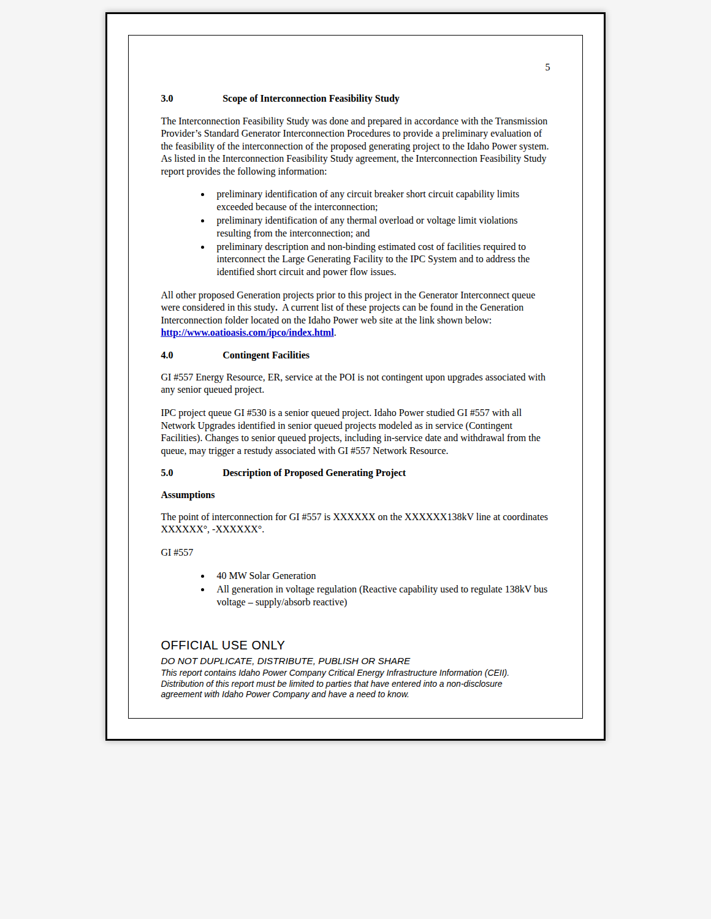5
3.0 Scope of Interconnection Feasibility Study
The Interconnection Feasibility Study was done and prepared in accordance with the Transmission Provider’s Standard Generator Interconnection Procedures to provide a preliminary evaluation of the feasibility of the interconnection of the proposed generating project to the Idaho Power system. As listed in the Interconnection Feasibility Study agreement, the Interconnection Feasibility Study report provides the following information:
preliminary identification of any circuit breaker short circuit capability limits exceeded because of the interconnection;
preliminary identification of any thermal overload or voltage limit violations resulting from the interconnection; and
preliminary description and non-binding estimated cost of facilities required to interconnect the Large Generating Facility to the IPC System and to address the identified short circuit and power flow issues.
All other proposed Generation projects prior to this project in the Generator Interconnect queue were considered in this study. A current list of these projects can be found in the Generation Interconnection folder located on the Idaho Power web site at the link shown below:
http://www.oatioasis.com/ipco/index.html.
4.0 Contingent Facilities
GI #557 Energy Resource, ER, service at the POI is not contingent upon upgrades associated with any senior queued project.
IPC project queue GI #530 is a senior queued project. Idaho Power studied GI #557 with all Network Upgrades identified in senior queued projects modeled as in service (Contingent Facilities). Changes to senior queued projects, including in-service date and withdrawal from the queue, may trigger a restudy associated with GI #557 Network Resource.
5.0 Description of Proposed Generating Project
Assumptions
The point of interconnection for GI #557 is XXXXXX on the XXXXXX138kV line at coordinates XXXXXX°, -XXXXXX°.
GI #557
40 MW Solar Generation
All generation in voltage regulation (Reactive capability used to regulate 138kV bus voltage – supply/absorb reactive)
OFFICIAL USE ONLY
DO NOT DUPLICATE, DISTRIBUTE, PUBLISH OR SHARE
This report contains Idaho Power Company Critical Energy Infrastructure Information (CEII).
Distribution of this report must be limited to parties that have entered into a non-disclosure
agreement with Idaho Power Company and have a need to know.